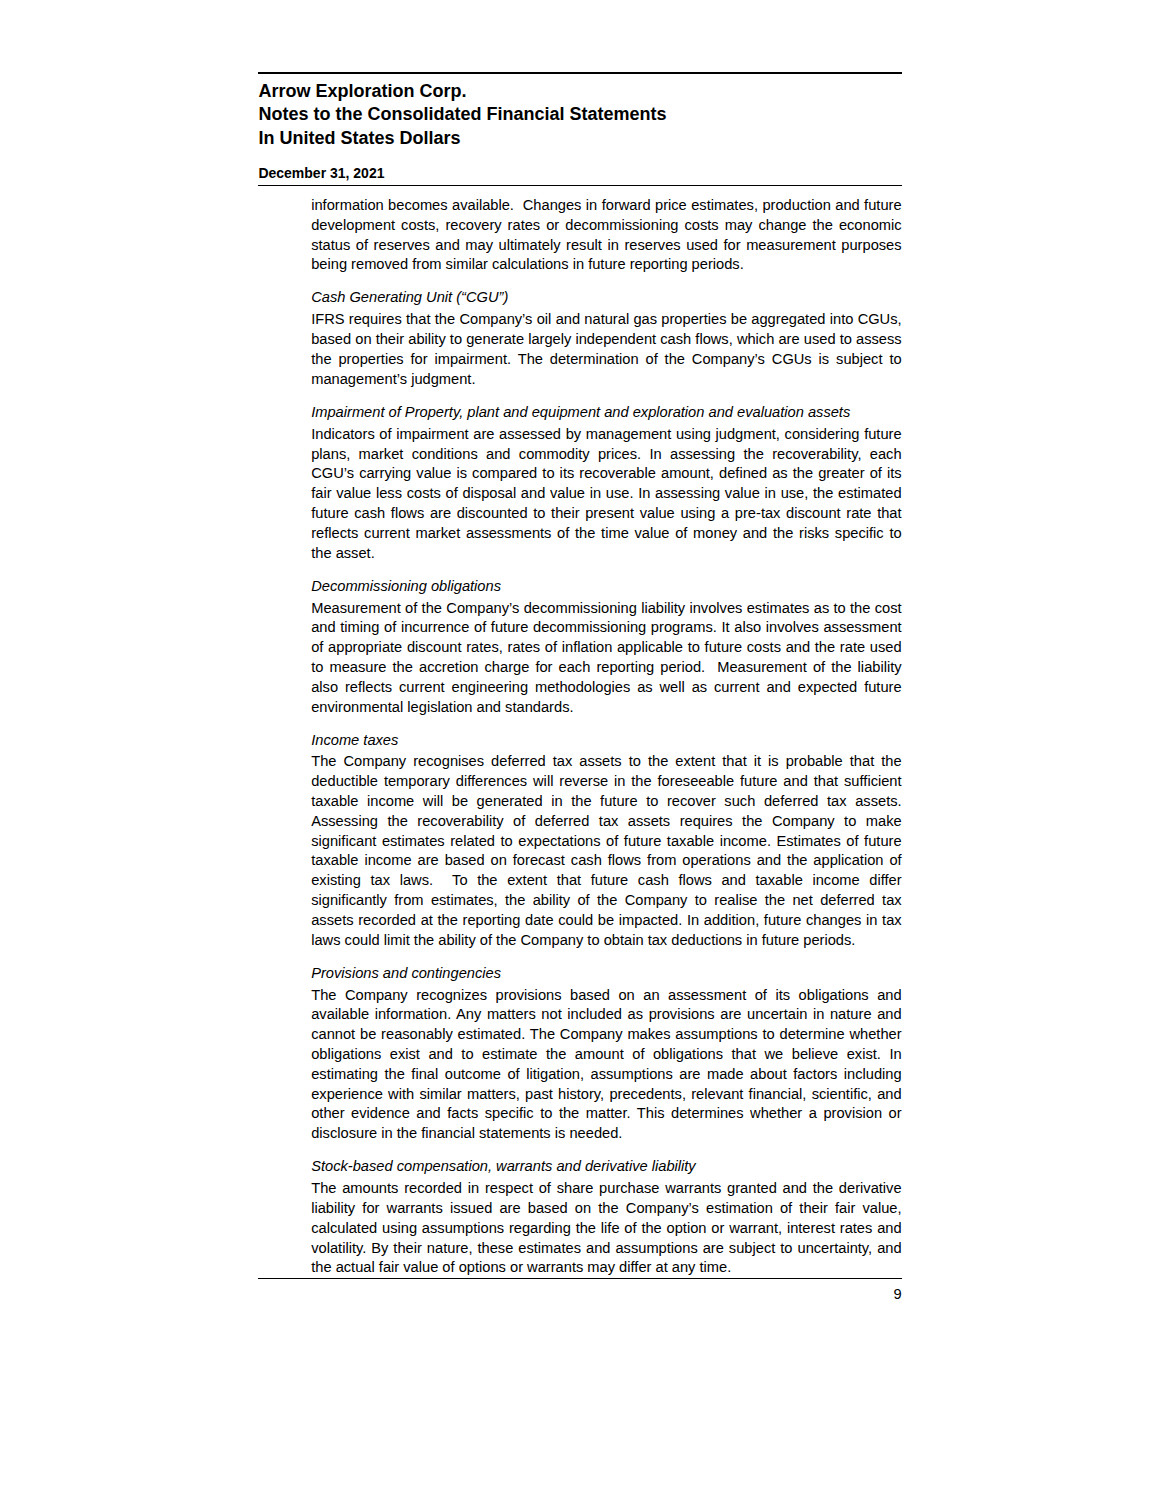Arrow Exploration Corp.
Notes to the Consolidated Financial Statements
In United States Dollars
December 31, 2021
information becomes available. Changes in forward price estimates, production and future development costs, recovery rates or decommissioning costs may change the economic status of reserves and may ultimately result in reserves used for measurement purposes being removed from similar calculations in future reporting periods.
Cash Generating Unit (“CGU”)
IFRS requires that the Company’s oil and natural gas properties be aggregated into CGUs, based on their ability to generate largely independent cash flows, which are used to assess the properties for impairment. The determination of the Company’s CGUs is subject to management’s judgment.
Impairment of Property, plant and equipment and exploration and evaluation assets
Indicators of impairment are assessed by management using judgment, considering future plans, market conditions and commodity prices. In assessing the recoverability, each CGU’s carrying value is compared to its recoverable amount, defined as the greater of its fair value less costs of disposal and value in use. In assessing value in use, the estimated future cash flows are discounted to their present value using a pre-tax discount rate that reflects current market assessments of the time value of money and the risks specific to the asset.
Decommissioning obligations
Measurement of the Company’s decommissioning liability involves estimates as to the cost and timing of incurrence of future decommissioning programs. It also involves assessment of appropriate discount rates, rates of inflation applicable to future costs and the rate used to measure the accretion charge for each reporting period. Measurement of the liability also reflects current engineering methodologies as well as current and expected future environmental legislation and standards.
Income taxes
The Company recognises deferred tax assets to the extent that it is probable that the deductible temporary differences will reverse in the foreseeable future and that sufficient taxable income will be generated in the future to recover such deferred tax assets. Assessing the recoverability of deferred tax assets requires the Company to make significant estimates related to expectations of future taxable income. Estimates of future taxable income are based on forecast cash flows from operations and the application of existing tax laws. To the extent that future cash flows and taxable income differ significantly from estimates, the ability of the Company to realise the net deferred tax assets recorded at the reporting date could be impacted. In addition, future changes in tax laws could limit the ability of the Company to obtain tax deductions in future periods.
Provisions and contingencies
The Company recognizes provisions based on an assessment of its obligations and available information. Any matters not included as provisions are uncertain in nature and cannot be reasonably estimated. The Company makes assumptions to determine whether obligations exist and to estimate the amount of obligations that we believe exist. In estimating the final outcome of litigation, assumptions are made about factors including experience with similar matters, past history, precedents, relevant financial, scientific, and other evidence and facts specific to the matter. This determines whether a provision or disclosure in the financial statements is needed.
Stock-based compensation, warrants and derivative liability
The amounts recorded in respect of share purchase warrants granted and the derivative liability for warrants issued are based on the Company’s estimation of their fair value, calculated using assumptions regarding the life of the option or warrant, interest rates and volatility. By their nature, these estimates and assumptions are subject to uncertainty, and the actual fair value of options or warrants may differ at any time.
9